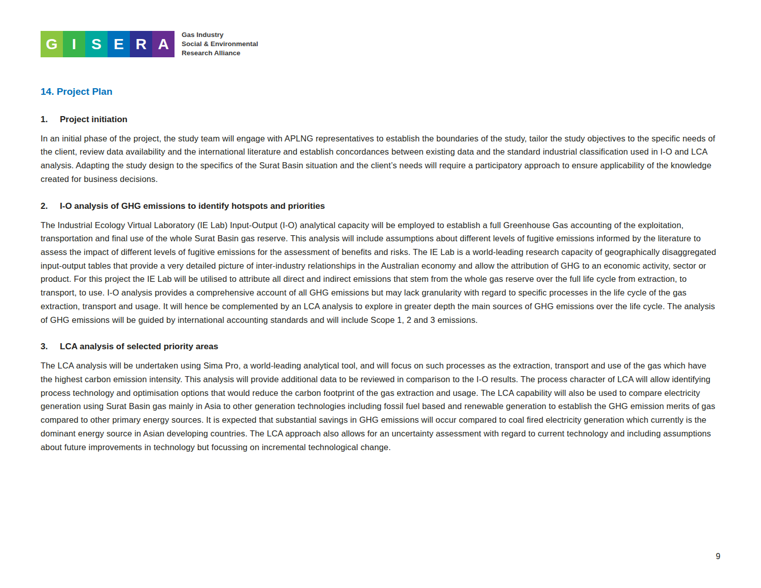GISERA
Gas Industry
Social & Environmental
Research Alliance
14. Project Plan
1. Project initiation
In an initial phase of the project, the study team will engage with APLNG representatives to establish the boundaries of the study, tailor the study objectives to the specific needs of the client, review data availability and the international literature and establish concordances between existing data and the standard industrial classification used in I-O and LCA analysis. Adapting the study design to the specifics of the Surat Basin situation and the client’s needs will require a participatory approach to ensure applicability of the knowledge created for business decisions.
2. I-O analysis of GHG emissions to identify hotspots and priorities
The Industrial Ecology Virtual Laboratory (IE Lab) Input-Output (I-O) analytical capacity will be employed to establish a full Greenhouse Gas accounting of the exploitation, transportation and final use of the whole Surat Basin gas reserve. This analysis will include assumptions about different levels of fugitive emissions informed by the literature to assess the impact of different levels of fugitive emissions for the assessment of benefits and risks. The IE Lab is a world-leading research capacity of geographically disaggregated input-output tables that provide a very detailed picture of inter-industry relationships in the Australian economy and allow the attribution of GHG to an economic activity, sector or product. For this project the IE Lab will be utilised to attribute all direct and indirect emissions that stem from the whole gas reserve over the full life cycle from extraction, to transport, to use. I-O analysis provides a comprehensive account of all GHG emissions but may lack granularity with regard to specific processes in the life cycle of the gas extraction, transport and usage. It will hence be complemented by an LCA analysis to explore in greater depth the main sources of GHG emissions over the life cycle. The analysis of GHG emissions will be guided by international accounting standards and will include Scope 1, 2 and 3 emissions.
3. LCA analysis of selected priority areas
The LCA analysis will be undertaken using Sima Pro, a world-leading analytical tool, and will focus on such processes as the extraction, transport and use of the gas which have the highest carbon emission intensity. This analysis will provide additional data to be reviewed in comparison to the I-O results. The process character of LCA will allow identifying process technology and optimisation options that would reduce the carbon footprint of the gas extraction and usage. The LCA capability will also be used to compare electricity generation using Surat Basin gas mainly in Asia to other generation technologies including fossil fuel based and renewable generation to establish the GHG emission merits of gas compared to other primary energy sources. It is expected that substantial savings in GHG emissions will occur compared to coal fired electricity generation which currently is the dominant energy source in Asian developing countries. The LCA approach also allows for an uncertainty assessment with regard to current technology and including assumptions about future improvements in technology but focussing on incremental technological change.
9